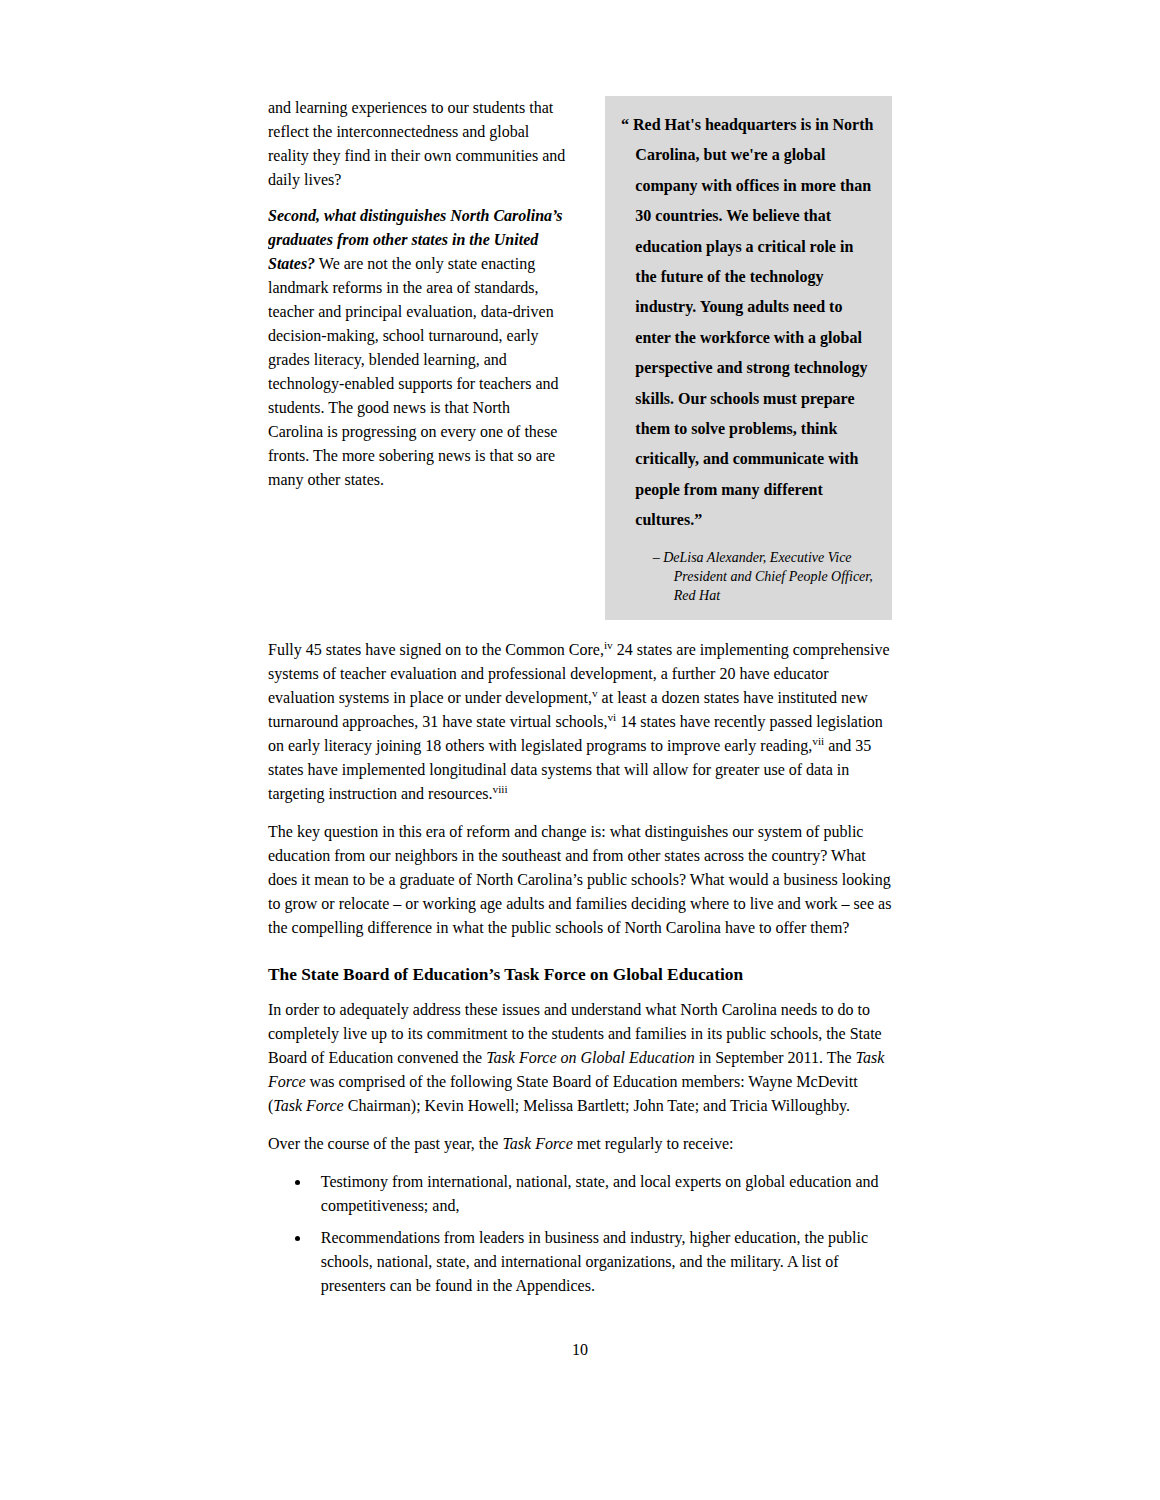“ Red Hat's headquarters is in North Carolina, but we're a global company with offices in more than 30 countries. We believe that education plays a critical role in the future of the technology industry. Young adults need to enter the workforce with a global perspective and strong technology skills. Our schools must prepare them to solve problems, think critically, and communicate with people from many different cultures.”
– DeLisa Alexander, Executive Vice President and Chief People Officer, Red Hat
and learning experiences to our students that reflect the interconnectedness and global reality they find in their own communities and daily lives?
Second, what distinguishes North Carolina’s graduates from other states in the United States? We are not the only state enacting landmark reforms in the area of standards, teacher and principal evaluation, data-driven decision-making, school turnaround, early grades literacy, blended learning, and technology-enabled supports for teachers and students. The good news is that North Carolina is progressing on every one of these fronts. The more sobering news is that so are many other states.
Fully 45 states have signed on to the Common Core,iv 24 states are implementing comprehensive systems of teacher evaluation and professional development, a further 20 have educator evaluation systems in place or under development,v at least a dozen states have instituted new turnaround approaches, 31 have state virtual schools,vi 14 states have recently passed legislation on early literacy joining 18 others with legislated programs to improve early reading,vii and 35 states have implemented longitudinal data systems that will allow for greater use of data in targeting instruction and resources.viii
The key question in this era of reform and change is: what distinguishes our system of public education from our neighbors in the southeast and from other states across the country? What does it mean to be a graduate of North Carolina’s public schools? What would a business looking to grow or relocate – or working age adults and families deciding where to live and work – see as the compelling difference in what the public schools of North Carolina have to offer them?
The State Board of Education’s Task Force on Global Education
In order to adequately address these issues and understand what North Carolina needs to do to completely live up to its commitment to the students and families in its public schools, the State Board of Education convened the Task Force on Global Education in September 2011. The Task Force was comprised of the following State Board of Education members: Wayne McDevitt (Task Force Chairman); Kevin Howell; Melissa Bartlett; John Tate; and Tricia Willoughby.
Over the course of the past year, the Task Force met regularly to receive:
Testimony from international, national, state, and local experts on global education and competitiveness; and,
Recommendations from leaders in business and industry, higher education, the public schools, national, state, and international organizations, and the military. A list of presenters can be found in the Appendices.
10